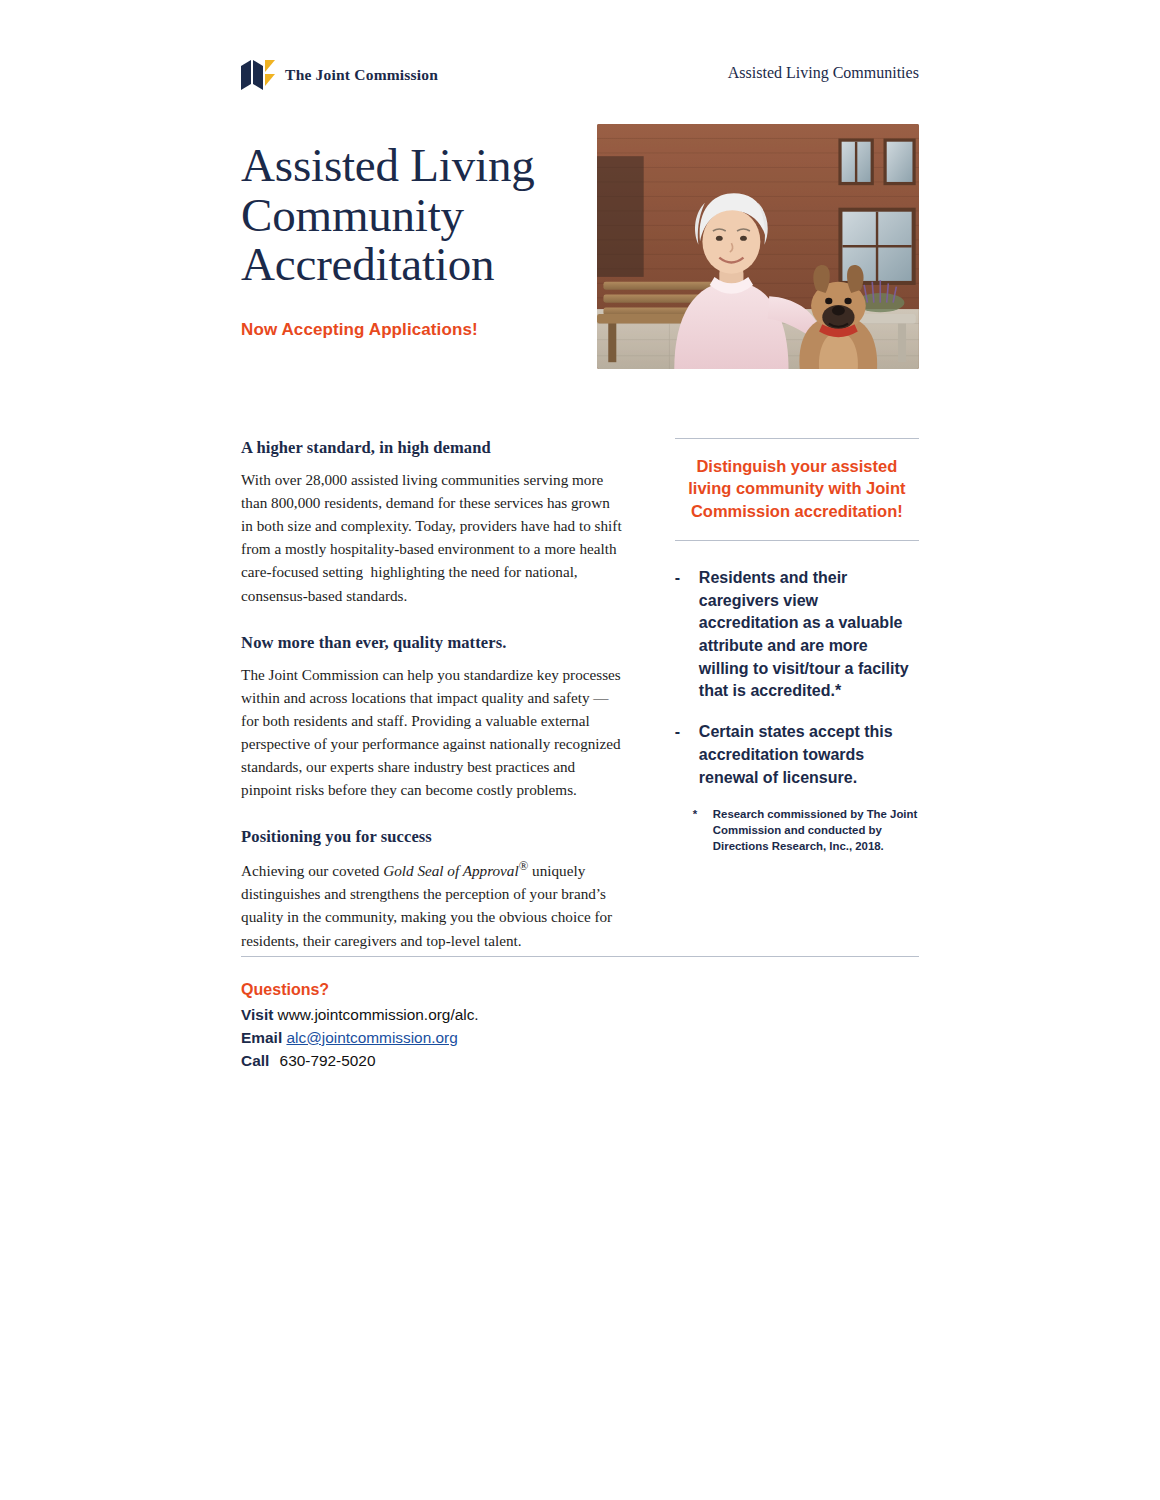The Joint Commission
Assisted Living Communities
Assisted Living
Community
Accreditation
Now Accepting Applications!
A higher standard, in high demand
With over 28,000 assisted living communities serving more than 800,000 residents, demand for these services has grown in both size and complexity. Today, providers have had to shift from a mostly hospitality-based environment to a more health care-focused setting highlighting the need for national, consensus-based standards.
Now more than ever, quality matters.
The Joint Commission can help you standardize key processes within and across locations that impact quality and safety — for both residents and staff. Providing a valuable external perspective of your performance against nationally recognized standards, our experts share industry best practices and pinpoint risks before they can become costly problems.
Positioning you for success
Achieving our coveted Gold Seal of Approval® uniquely distinguishes and strengthens the perception of your brand’s quality in the community, making you the obvious choice for residents, their caregivers and top-level talent.
Distinguish your assisted living community with Joint Commission accreditation!
-Residents and their caregivers view accreditation as a valuable attribute and are more willing to visit/tour a facility that is accredited.*
-Certain states accept this accreditation towards renewal of licensure.
* Research commissioned by The Joint Commission and conducted by Directions Research, Inc., 2018.
Questions?
Visit www.jointcommission.org/alc.
Email alc@jointcommission.org
Call 630-792-5020